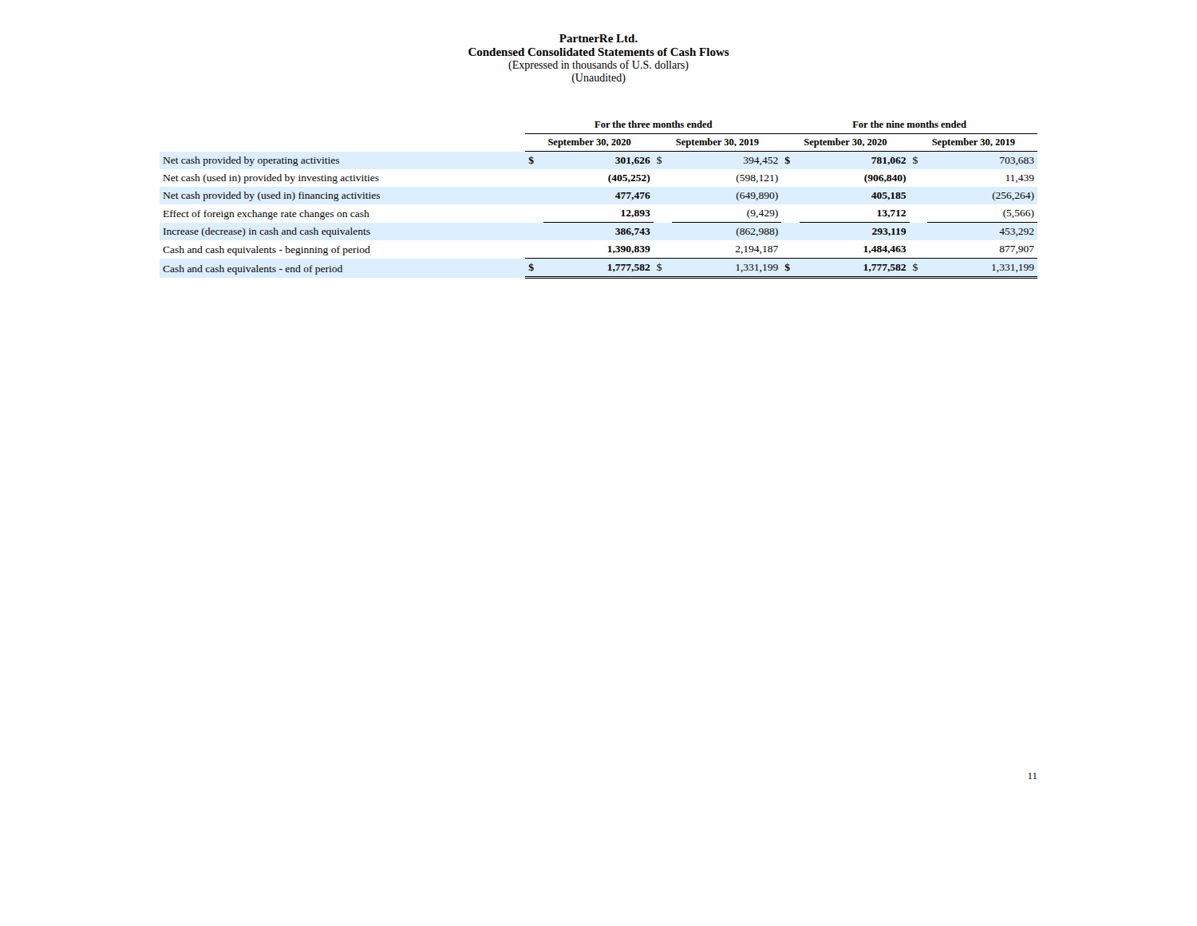PartnerRe Ltd.
Condensed Consolidated Statements of Cash Flows
(Expressed in thousands of U.S. dollars)
(Unaudited)
| | For the three months ended | For the nine months ended |
| --- | --- | --- |
| | September 30, 2020 | September 30, 2019 | September 30, 2020 | September 30, 2019 |
| Net cash provided by operating activities | $ | 301,626 | $ | 394,452 | $ | 781,062 | $ | 703,683 |
| Net cash (used in) provided by investing activities | | (405,252) | | (598,121) | | (906,840) | | 11,439 |
| Net cash provided by (used in) financing activities | | 477,476 | | (649,890) | | 405,185 | | (256,264) |
| Effect of foreign exchange rate changes on cash | | 12,893 | | (9,429) | | 13,712 | | (5,566) |
| Increase (decrease) in cash and cash equivalents | | 386,743 | | (862,988) | | 293,119 | | 453,292 |
| Cash and cash equivalents - beginning of period | | 1,390,839 | | 2,194,187 | | 1,484,463 | | 877,907 |
| Cash and cash equivalents - end of period | $ | 1,777,582 | $ | 1,331,199 | $ | 1,777,582 | $ | 1,331,199 |
11